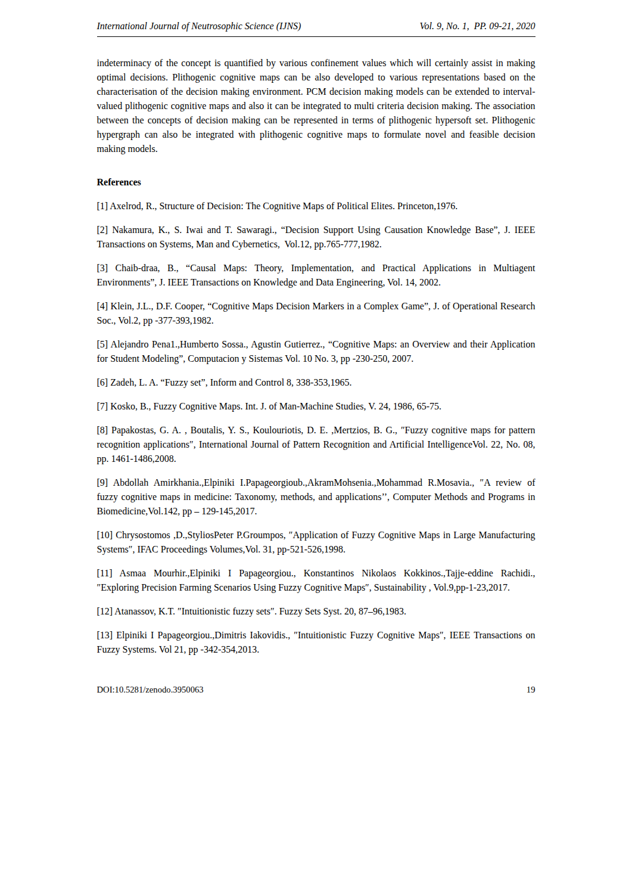International Journal of Neutrosophic Science (IJNS)
Vol. 9, No. 1, PP. 09-21, 2020
indeterminacy of the concept is quantified by various confinement values which will certainly assist in making optimal decisions. Plithogenic cognitive maps can be also developed to various representations based on the characterisation of the decision making environment. PCM decision making models can be extended to interval-valued plithogenic cognitive maps and also it can be integrated to multi criteria decision making. The association between the concepts of decision making can be represented in terms of plithogenic hypersoft set. Plithogenic hypergraph can also be integrated with plithogenic cognitive maps to formulate novel and feasible decision making models.
References
[1] Axelrod, R., Structure of Decision: The Cognitive Maps of Political Elites. Princeton,1976.
[2] Nakamura, K., S. Iwai and T. Sawaragi., “Decision Support Using Causation Knowledge Base”, J. IEEE Transactions on Systems, Man and Cybernetics, Vol.12, pp.765-777,1982.
[3] Chaib-draa, B., “Causal Maps: Theory, Implementation, and Practical Applications in Multiagent Environments”, J. IEEE Transactions on Knowledge and Data Engineering, Vol. 14, 2002.
[4] Klein, J.L., D.F. Cooper, “Cognitive Maps Decision Markers in a Complex Game”, J. of Operational Research Soc., Vol.2, pp -377-393,1982.
[5] Alejandro Pena1.,Humberto Sossa., Agustin Gutierrez., “Cognitive Maps: an Overview and their Application for Student Modeling”, Computacion y Sistemas Vol. 10 No. 3, pp -230-250, 2007.
[6] Zadeh, L. A. “Fuzzy set”, Inform and Control 8, 338-353,1965.
[7] Kosko, B., Fuzzy Cognitive Maps. Int. J. of Man-Machine Studies, V. 24, 1986, 65-75.
[8] Papakostas, G. A. , Boutalis, Y. S., Koulouriotis, D. E. ,Mertzios, B. G., ″Fuzzy cognitive maps for pattern recognition applications″, International Journal of Pattern Recognition and Artificial IntelligenceVol. 22, No. 08, pp. 1461-1486,2008.
[9] Abdollah Amirkhania.,Elpiniki I.Papageorgioub.,AkramMohsenia.,Mohammad R.Mosavia., ″A review of fuzzy cognitive maps in medicine: Taxonomy, methods, and applications’’, Computer Methods and Programs in Biomedicine,Vol.142, pp – 129-145,2017.
[10] Chrysostomos ,D.,StyliosPeter P.Groumpos, ″Application of Fuzzy Cognitive Maps in Large Manufacturing Systems″, IFAC Proceedings Volumes,Vol. 31, pp-521-526,1998.
[11] Asmaa Mourhir.,Elpiniki I Papageorgiou., Konstantinos Nikolaos Kokkinos.,Tajje-eddine Rachidi., ″Exploring Precision Farming Scenarios Using Fuzzy Cognitive Maps″, Sustainability , Vol.9,pp-1-23,2017.
[12] Atanassov, K.T. ″Intuitionistic fuzzy sets″. Fuzzy Sets Syst. 20, 87–96,1983.
[13] Elpiniki I Papageorgiou.,Dimitris Iakovidis., ″Intuitionistic Fuzzy Cognitive Maps″, IEEE Transactions on Fuzzy Systems. Vol 21, pp -342-354,2013.
DOI:10.5281/zenodo.3950063
19